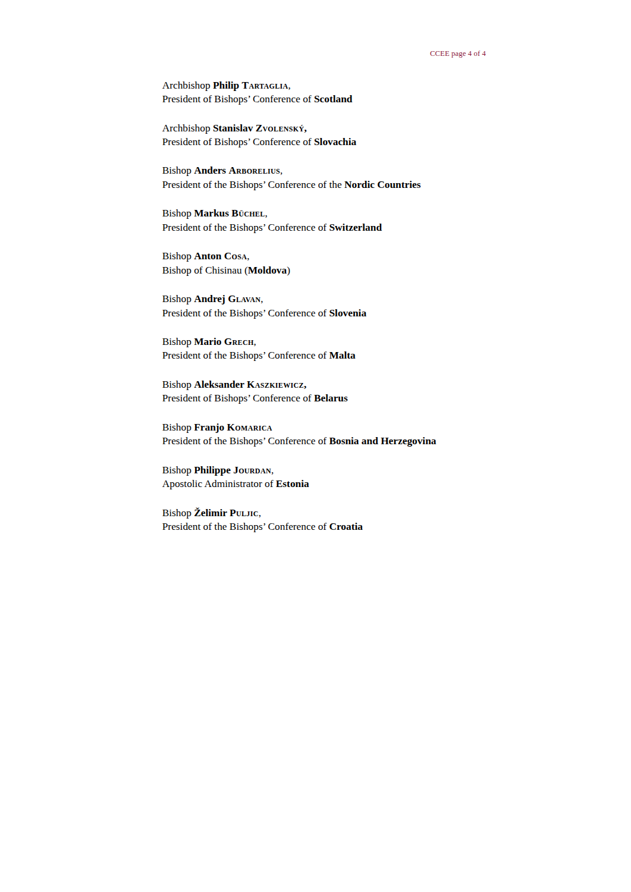CCEE page 4 of 4
Archbishop Philip Tartaglia,
President of Bishops’ Conference of Scotland
Archbishop Stanislav Zvolenský,
President of Bishops’ Conference of Slovachia
Bishop Anders Arborelius,
President of the Bishops’ Conference of the Nordic Countries
Bishop Markus Büchel,
President of the Bishops’ Conference of Switzerland
Bishop Anton Cosa,
Bishop of Chisinau (Moldova)
Bishop Andrej Glavan,
President of the Bishops’ Conference of Slovenia
Bishop Mario Grech,
President of the Bishops’ Conference of Malta
Bishop Aleksander Kaszkiewicz,
President of Bishops’ Conference of Belarus
Bishop Franjo Komarica
President of the Bishops’ Conference of Bosnia and Herzegovina
Bishop Philippe Jourdan,
Apostolic Administrator of Estonia
Bishop Želimir Puljic,
President of the Bishops’ Conference of Croatia